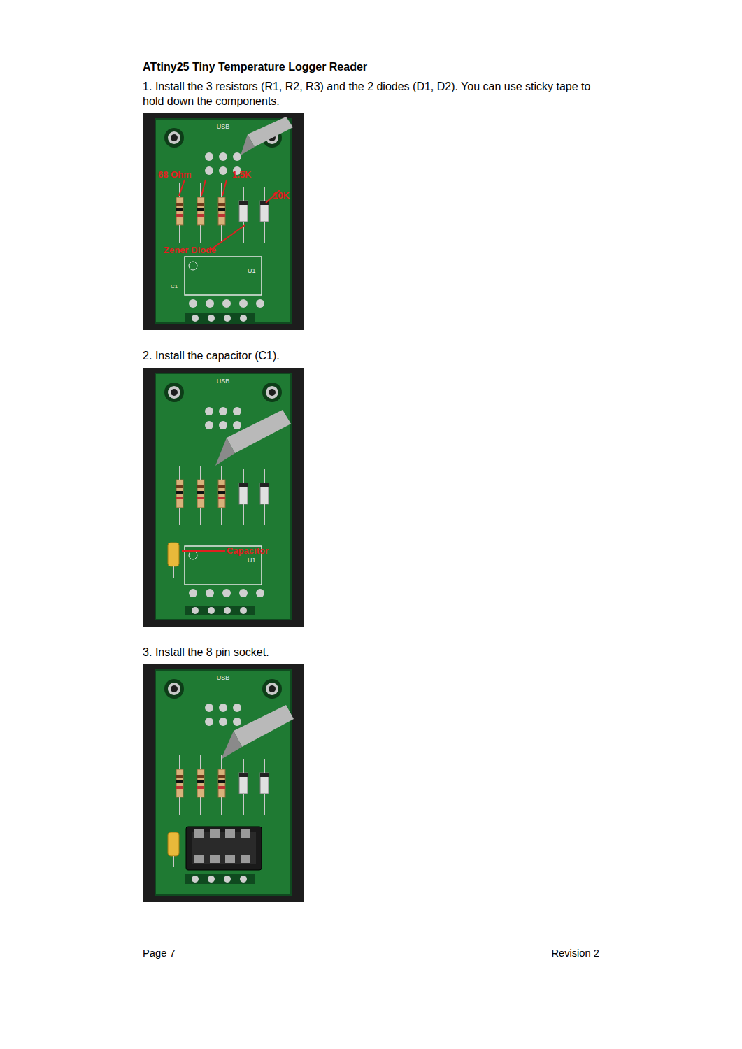ATtiny25 Tiny Temperature Logger Reader
1. Install the 3 resistors (R1, R2, R3) and the 2 diodes (D1, D2). You can use sticky tape to hold down the components.
USB U1 C1 68 Ohm 1.5K 10K Zener Diode
2. Install the capacitor (C1).
USB U1 Capacitor
3. Install the 8 pin socket.
USB
Page 7 Revision 2